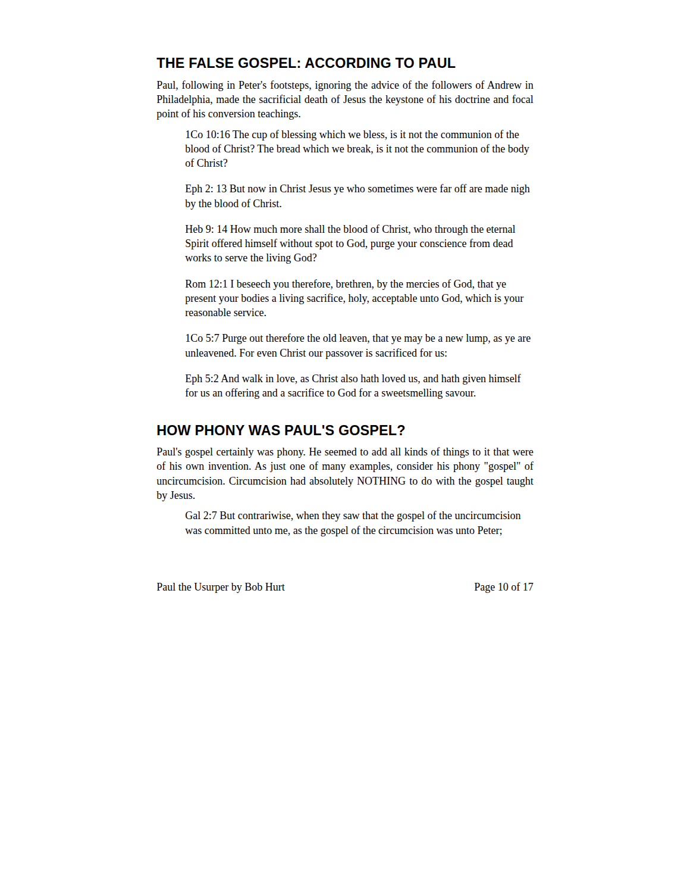THE FALSE GOSPEL: ACCORDING TO PAUL
Paul, following in Peter's footsteps, ignoring the advice of the followers of Andrew in Philadelphia, made the sacrificial death of Jesus the keystone of his doctrine and focal point of his conversion teachings.
1Co 10:16 The cup of blessing which we bless, is it not the communion of the blood of Christ? The bread which we break, is it not the communion of the body of Christ?
Eph 2: 13 But now in Christ Jesus ye who sometimes were far off are made nigh by the blood of Christ.
Heb 9: 14 How much more shall the blood of Christ, who through the eternal Spirit offered himself without spot to God, purge your conscience from dead works to serve the living God?
Rom 12:1 I beseech you therefore, brethren, by the mercies of God, that ye present your bodies a living sacrifice, holy, acceptable unto God, which is your reasonable service.
1Co 5:7 Purge out therefore the old leaven, that ye may be a new lump, as ye are unleavened. For even Christ our passover is sacrificed for us:
Eph 5:2 And walk in love, as Christ also hath loved us, and hath given himself for us an offering and a sacrifice to God for a sweetsmelling savour.
HOW PHONY WAS PAUL'S GOSPEL?
Paul's gospel certainly was phony. He seemed to add all kinds of things to it that were of his own invention. As just one of many examples, consider his phony "gospel" of uncircumcision. Circumcision had absolutely NOTHING to do with the gospel taught by Jesus.
Gal 2:7 But contrariwise, when they saw that the gospel of the uncircumcision was committed unto me, as the gospel of the circumcision was unto Peter;
Paul the Usurper by Bob Hurt
Page 10 of 17